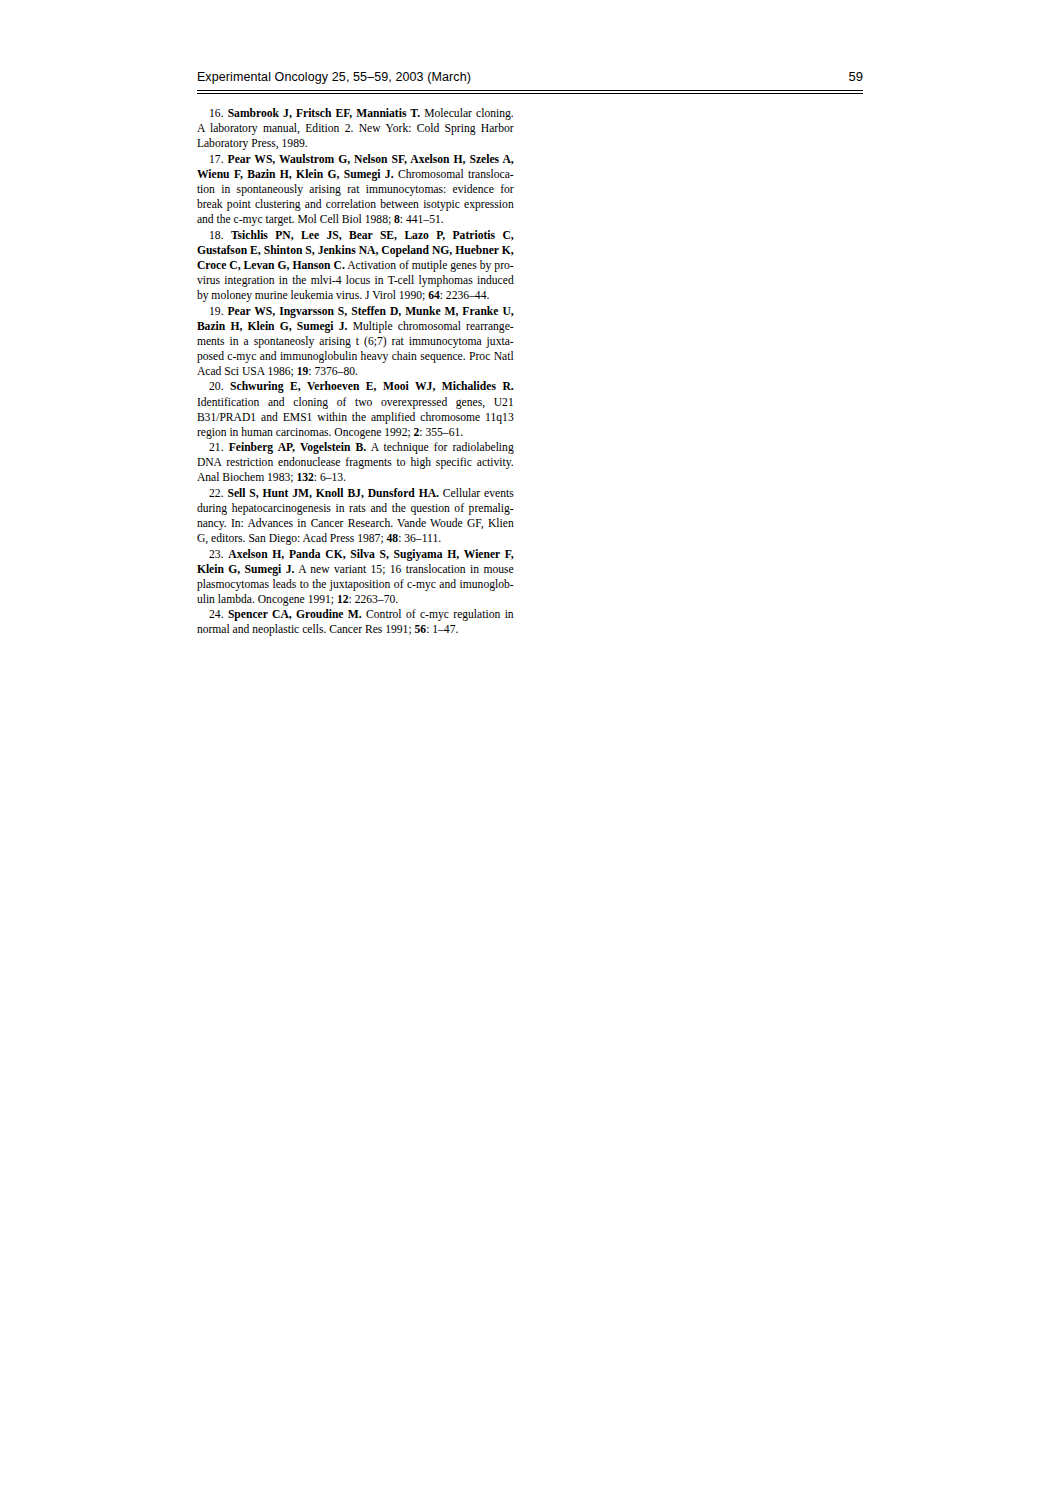Experimental Oncology 25, 55–59, 2003 (March) 59
16. Sambrook J, Fritsch EF, Manniatis T. Molecular cloning. A laboratory manual, Edition 2. New York: Cold Spring Harbor Laboratory Press, 1989.
17. Pear WS, Waulstrom G, Nelson SF, Axelson H, Szeles A, Wienu F, Bazin H, Klein G, Sumegi J. Chromosomal translocation in spontaneously arising rat immunocytomas: evidence for break point clustering and correlation between isotypic expression and the c-myc target. Mol Cell Biol 1988; 8: 441–51.
18. Tsichlis PN, Lee JS, Bear SE, Lazo P, Patriotis C, Gustafson E, Shinton S, Jenkins NA, Copeland NG, Huebner K, Croce C, Levan G, Hanson C. Activation of mutiple genes by provirus integration in the mlvi-4 locus in T-cell lymphomas induced by moloney murine leukemia virus. J Virol 1990; 64: 2236–44.
19. Pear WS, Ingvarsson S, Steffen D, Munke M, Franke U, Bazin H, Klein G, Sumegi J. Multiple chromosomal rearrangements in a spontaneosly arising t (6;7) rat immunocytoma juxtaposed c-myc and immunoglobulin heavy chain sequence. Proc Natl Acad Sci USA 1986; 19: 7376–80.
20. Schwuring E, Verhoeven E, Mooi WJ, Michalides R. Identification and cloning of two overexpressed genes, U21 B31/PRAD1 and EMS1 within the amplified chromosome 11q13 region in human carcinomas. Oncogene 1992; 2: 355–61.
21. Feinberg AP, Vogelstein B. A technique for radiolabeling DNA restriction endonuclease fragments to high specific activity. Anal Biochem 1983; 132: 6–13.
22. Sell S, Hunt JM, Knoll BJ, Dunsford HA. Cellular events during hepatocarcinogenesis in rats and the question of premalignancy. In: Advances in Cancer Research. Vande Woude GF, Klien G, editors. San Diego: Acad Press 1987; 48: 36–111.
23. Axelson H, Panda CK, Silva S, Sugiyama H, Wiener F, Klein G, Sumegi J. A new variant 15; 16 translocation in mouse plasmocytomas leads to the juxtaposition of c-myc and imunoglobulin lambda. Oncogene 1991; 12: 2263–70.
24. Spencer CA, Groudine M. Control of c-myc regulation in normal and neoplastic cells. Cancer Res 1991; 56: 1–47.